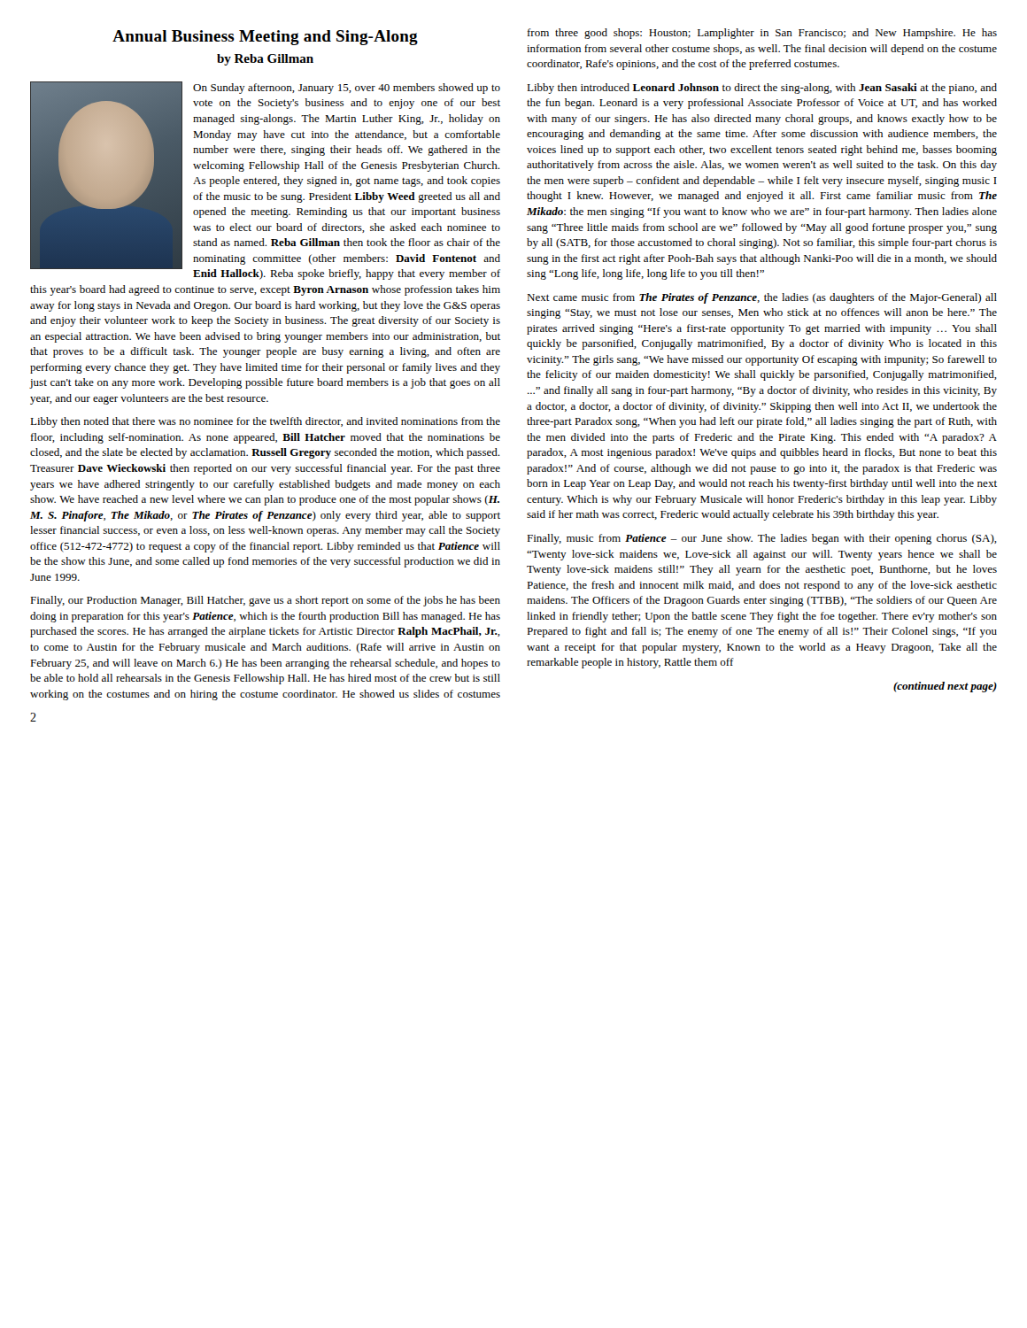Annual Business Meeting and Sing-Along
by Reba Gillman
On Sunday afternoon, January 15, over 40 members showed up to vote on the Society's business and to enjoy one of our best managed sing-alongs. The Martin Luther King, Jr., holiday on Monday may have cut into the attendance, but a comfortable number were there, singing their heads off. We gathered in the welcoming Fellowship Hall of the Genesis Presbyterian Church. As people entered, they signed in, got name tags, and took copies of the music to be sung. President Libby Weed greeted us all and opened the meeting. Reminding us that our important business was to elect our board of directors, she asked each nominee to stand as named. Reba Gillman then took the floor as chair of the nominating committee (other members: David Fontenot and Enid Hallock). Reba spoke briefly, happy that every member of this year's board had agreed to continue to serve, except Byron Arnason whose profession takes him away for long stays in Nevada and Oregon. Our board is hard working, but they love the G&S operas and enjoy their volunteer work to keep the Society in business. The great diversity of our Society is an especial attraction. We have been advised to bring younger members into our administration, but that proves to be a difficult task. The younger people are busy earning a living, and often are performing every chance they get. They have limited time for their personal or family lives and they just can't take on any more work. Developing possible future board members is a job that goes on all year, and our eager volunteers are the best resource.
Libby then noted that there was no nominee for the twelfth director, and invited nominations from the floor, including self-nomination. As none appeared, Bill Hatcher moved that the nominations be closed, and the slate be elected by acclamation. Russell Gregory seconded the motion, which passed. Treasurer Dave Wieckowski then reported on our very successful financial year. For the past three years we have adhered stringently to our carefully established budgets and made money on each show. We have reached a new level where we can plan to produce one of the most popular shows (H. M. S. Pinafore, The Mikado, or The Pirates of Penzance) only every third year, able to support lesser financial success, or even a loss, on less well-known operas. Any member may call the Society office (512-472-4772) to request a copy of the financial report. Libby reminded us that Patience will be the show this June, and some called up fond memories of the very successful production we did in June 1999.
Finally, our Production Manager, Bill Hatcher, gave us a short report on some of the jobs he has been doing in preparation for this year's Patience, which is the fourth production Bill has managed. He has purchased the scores. He has arranged the airplane tickets for Artistic Director Ralph MacPhail, Jr., to come to Austin for the February musicale and March auditions. (Rafe will arrive in Austin on February 25, and will leave on March 6.) He has been arranging the rehearsal schedule, and hopes to be able to hold all rehearsals in the Genesis Fellowship Hall. He has hired most of the crew but is still working on the costumes and on hiring the costume coordinator. He showed us slides of costumes from three good shops: Houston; Lamplighter in San Francisco; and New Hampshire. He has information from several other costume shops, as well. The final decision will depend on the costume coordinator, Rafe's opinions, and the cost of the preferred costumes.
Libby then introduced Leonard Johnson to direct the sing-along, with Jean Sasaki at the piano, and the fun began. Leonard is a very professional Associate Professor of Voice at UT, and has worked with many of our singers. He has also directed many choral groups, and knows exactly how to be encouraging and demanding at the same time. After some discussion with audience members, the voices lined up to support each other, two excellent tenors seated right behind me, basses booming authoritatively from across the aisle. Alas, we women weren't as well suited to the task. On this day the men were superb – confident and dependable – while I felt very insecure myself, singing music I thought I knew. However, we managed and enjoyed it all. First came familiar music from The Mikado: the men singing “If you want to know who we are” in four-part harmony. Then ladies alone sang “Three little maids from school are we” followed by “May all good fortune prosper you,” sung by all (SATB, for those accustomed to choral singing). Not so familiar, this simple four-part chorus is sung in the first act right after Pooh-Bah says that although Nanki-Poo will die in a month, we should sing “Long life, long life, long life to you till then!”
Next came music from The Pirates of Penzance, the ladies (as daughters of the Major-General) all singing “Stay, we must not lose our senses, Men who stick at no offences will anon be here.” The pirates arrived singing “Here's a first-rate opportunity To get married with impunity … You shall quickly be parsonified, Conjugally matrimonified, By a doctor of divinity Who is located in this vicinity.” The girls sang, “We have missed our opportunity Of escaping with impunity; So farewell to the felicity of our maiden domesticity! We shall quickly be parsonified, Conjugally matrimonified, ...” and finally all sang in four-part harmony, “By a doctor of divinity, who resides in this vicinity, By a doctor, a doctor, a doctor of divinity, of divinity.” Skipping then well into Act II, we undertook the three-part Paradox song, “When you had left our pirate fold,” all ladies singing the part of Ruth, with the men divided into the parts of Frederic and the Pirate King. This ended with “A paradox? A paradox, A most ingenious paradox! We've quips and quibbles heard in flocks, But none to beat this paradox!” And of course, although we did not pause to go into it, the paradox is that Frederic was born in Leap Year on Leap Day, and would not reach his twenty-first birthday until well into the next century. Which is why our February Musicale will honor Frederic's birthday in this leap year. Libby said if her math was correct, Frederic would actually celebrate his 39th birthday this year.
Finally, music from Patience – our June show. The ladies began with their opening chorus (SA), “Twenty love-sick maidens we, Love-sick all against our will. Twenty years hence we shall be Twenty love-sick maidens still!” They all yearn for the aesthetic poet, Bunthorne, but he loves Patience, the fresh and innocent milk maid, and does not respond to any of the love-sick aesthetic maidens. The Officers of the Dragoon Guards enter singing (TTBB), “The soldiers of our Queen Are linked in friendly tether; Upon the battle scene They fight the foe together. There ev'ry mother's son Prepared to fight and fall is; The enemy of one The enemy of all is!” Their Colonel sings, “If you want a receipt for that popular mystery, Known to the world as a Heavy Dragoon, Take all the remarkable people in history, Rattle them off
(continued next page)
2